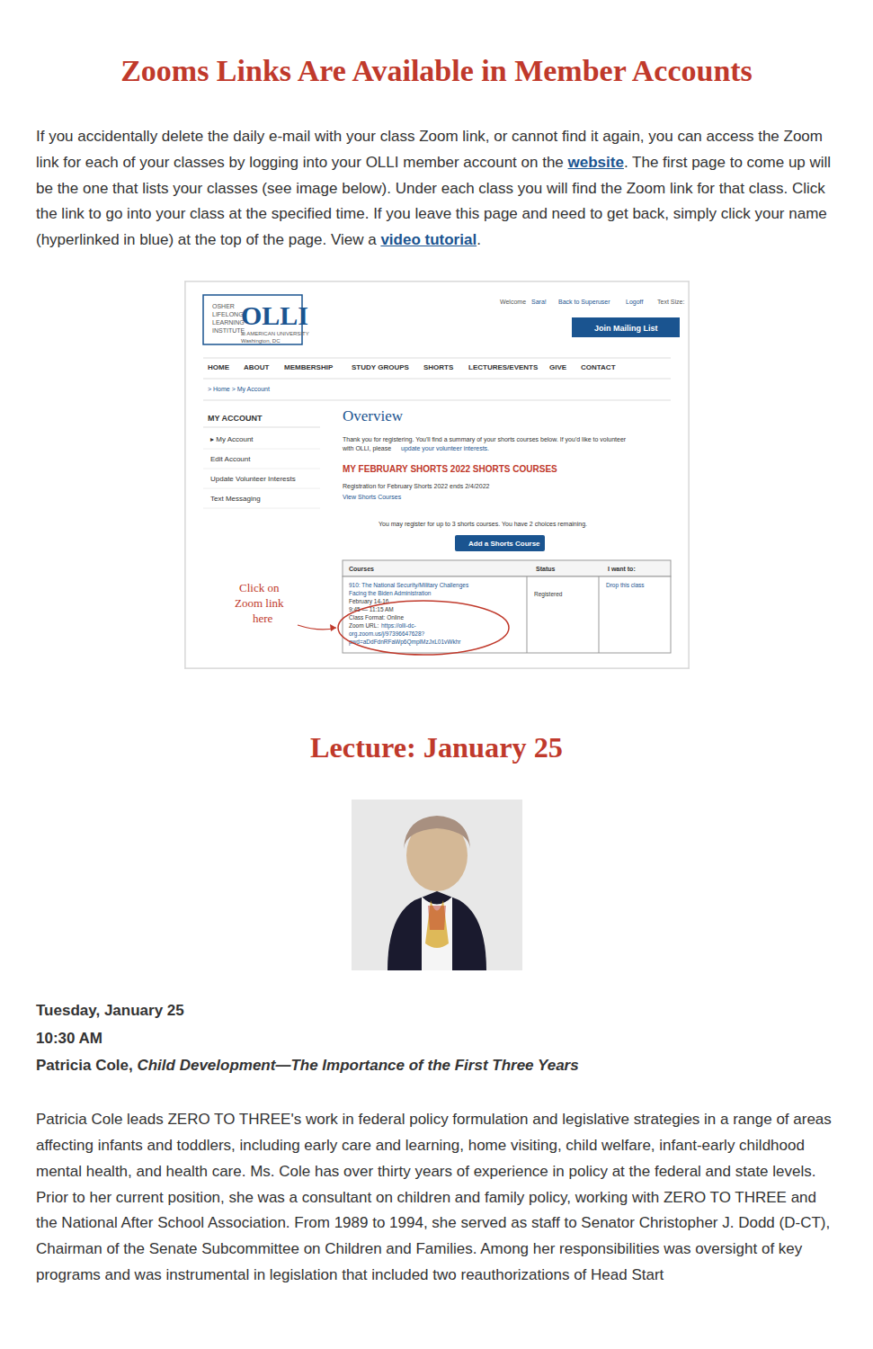Zooms Links Are Available in Member Accounts
If you accidentally delete the daily e-mail with your class Zoom link, or cannot find it again, you can access the Zoom link for each of your classes by logging into your OLLI member account on the website. The first page to come up will be the one that lists your classes (see image below). Under each class you will find the Zoom link for that class. Click the link to go into your class at the specified time. If you leave this page and need to get back, simply click your name (hyperlinked in blue) at the top of the page. View a video tutorial.
Lecture: January 25
Tuesday, January 25
10:30 AM
Patricia Cole, Child Development—The Importance of the First Three Years
Patricia Cole leads ZERO TO THREE's work in federal policy formulation and legislative strategies in a range of areas affecting infants and toddlers, including early care and learning, home visiting, child welfare, infant-early childhood mental health, and health care. Ms. Cole has over thirty years of experience in policy at the federal and state levels. Prior to her current position, she was a consultant on children and family policy, working with ZERO TO THREE and the National After School Association. From 1989 to 1994, she served as staff to Senator Christopher J. Dodd (D-CT), Chairman of the Senate Subcommittee on Children and Families. Among her responsibilities was oversight of key programs and was instrumental in legislation that included two reauthorizations of Head Start